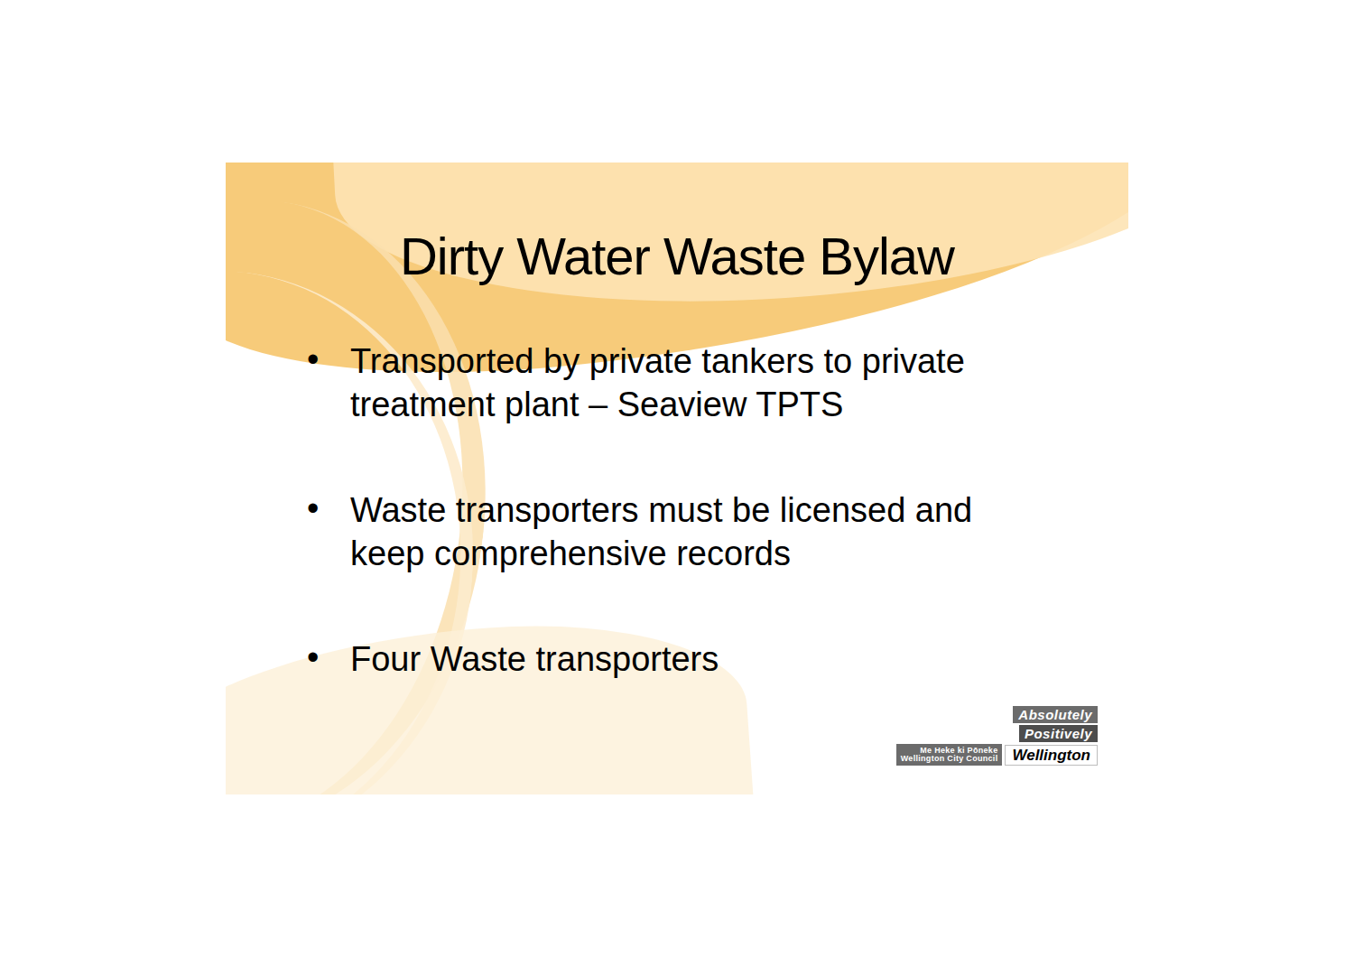Dirty Water Waste Bylaw
Transported by private tankers to private treatment plant – Seaview TPTS
Waste transporters must be licensed and keep comprehensive records
Four Waste transporters
Absolutely
Positively
Me Heke ki Pōneke
Wellington City Council Wellington